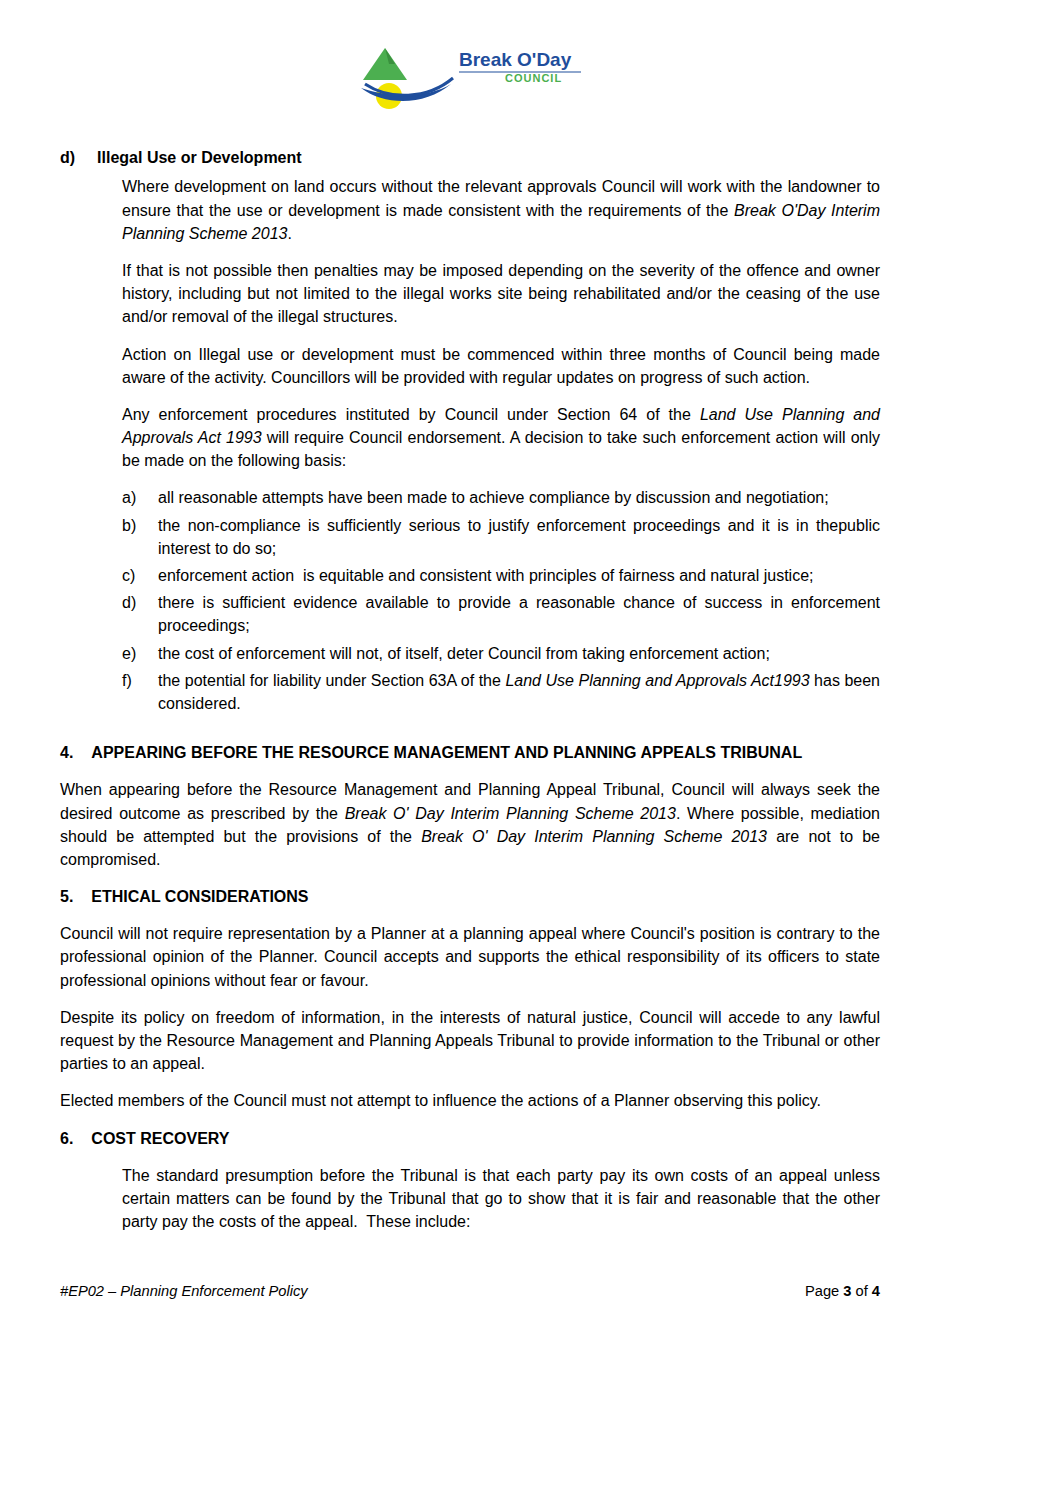Break O'Day COUNCIL
d) Illegal Use or Development
Where development on land occurs without the relevant approvals Council will work with the landowner to ensure that the use or development is made consistent with the requirements of the Break O'Day Interim Planning Scheme 2013.
If that is not possible then penalties may be imposed depending on the severity of the offence and owner history, including but not limited to the illegal works site being rehabilitated and/or the ceasing of the use and/or removal of the illegal structures.
Action on Illegal use or development must be commenced within three months of Council being made aware of the activity. Councillors will be provided with regular updates on progress of such action.
Any enforcement procedures instituted by Council under Section 64 of the Land Use Planning and Approvals Act 1993 will require Council endorsement. A decision to take such enforcement action will only be made on the following basis:
a) all reasonable attempts have been made to achieve compliance by discussion and negotiation;
b) the non-compliance is sufficiently serious to justify enforcement proceedings and it is in thepublic interest to do so;
c) enforcement action is equitable and consistent with principles of fairness and natural justice;
d) there is sufficient evidence available to provide a reasonable chance of success in enforcement proceedings;
e) the cost of enforcement will not, of itself, deter Council from taking enforcement action;
f) the potential for liability under Section 63A of the Land Use Planning and Approvals Act1993 has been considered.
4. APPEARING BEFORE THE RESOURCE MANAGEMENT AND PLANNING APPEALS TRIBUNAL
When appearing before the Resource Management and Planning Appeal Tribunal, Council will always seek the desired outcome as prescribed by the Break O' Day Interim Planning Scheme 2013. Where possible, mediation should be attempted but the provisions of the Break O' Day Interim Planning Scheme 2013 are not to be compromised.
5. ETHICAL CONSIDERATIONS
Council will not require representation by a Planner at a planning appeal where Council's position is contrary to the professional opinion of the Planner. Council accepts and supports the ethical responsibility of its officers to state professional opinions without fear or favour.
Despite its policy on freedom of information, in the interests of natural justice, Council will accede to any lawful request by the Resource Management and Planning Appeals Tribunal to provide information to the Tribunal or other parties to an appeal.
Elected members of the Council must not attempt to influence the actions of a Planner observing this policy.
6. COST RECOVERY
The standard presumption before the Tribunal is that each party pay its own costs of an appeal unless certain matters can be found by the Tribunal that go to show that it is fair and reasonable that the other party pay the costs of the appeal. These include:
#EP02 – Planning Enforcement Policy Page 3 of 4